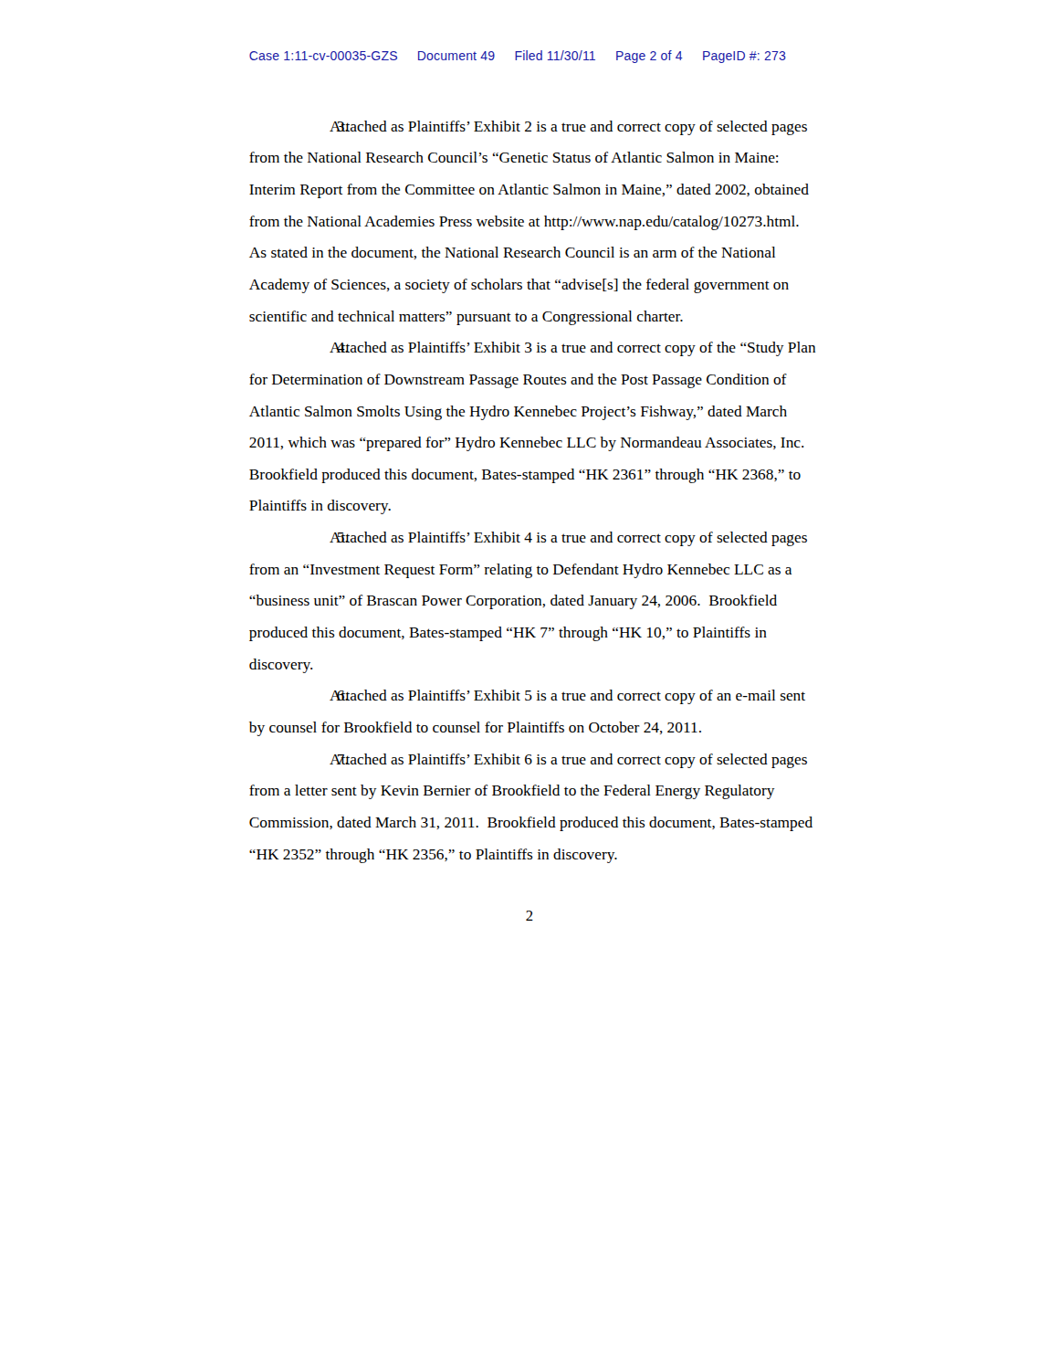Case 1:11-cv-00035-GZS Document 49 Filed 11/30/11 Page 2 of 4 PageID #: 273
3. Attached as Plaintiffs’ Exhibit 2 is a true and correct copy of selected pages from the National Research Council’s “Genetic Status of Atlantic Salmon in Maine: Interim Report from the Committee on Atlantic Salmon in Maine,” dated 2002, obtained from the National Academies Press website at http://www.nap.edu/catalog/10273.html. As stated in the document, the National Research Council is an arm of the National Academy of Sciences, a society of scholars that “advise[s] the federal government on scientific and technical matters” pursuant to a Congressional charter.
4. Attached as Plaintiffs’ Exhibit 3 is a true and correct copy of the “Study Plan for Determination of Downstream Passage Routes and the Post Passage Condition of Atlantic Salmon Smolts Using the Hydro Kennebec Project’s Fishway,” dated March 2011, which was “prepared for” Hydro Kennebec LLC by Normandeau Associates, Inc. Brookfield produced this document, Bates-stamped “HK 2361” through “HK 2368,” to Plaintiffs in discovery.
5. Attached as Plaintiffs’ Exhibit 4 is a true and correct copy of selected pages from an “Investment Request Form” relating to Defendant Hydro Kennebec LLC as a “business unit” of Brascan Power Corporation, dated January 24, 2006. Brookfield produced this document, Bates-stamped “HK 7” through “HK 10,” to Plaintiffs in discovery.
6. Attached as Plaintiffs’ Exhibit 5 is a true and correct copy of an e-mail sent by counsel for Brookfield to counsel for Plaintiffs on October 24, 2011.
7. Attached as Plaintiffs’ Exhibit 6 is a true and correct copy of selected pages from a letter sent by Kevin Bernier of Brookfield to the Federal Energy Regulatory Commission, dated March 31, 2011. Brookfield produced this document, Bates-stamped “HK 2352” through “HK 2356,” to Plaintiffs in discovery.
2